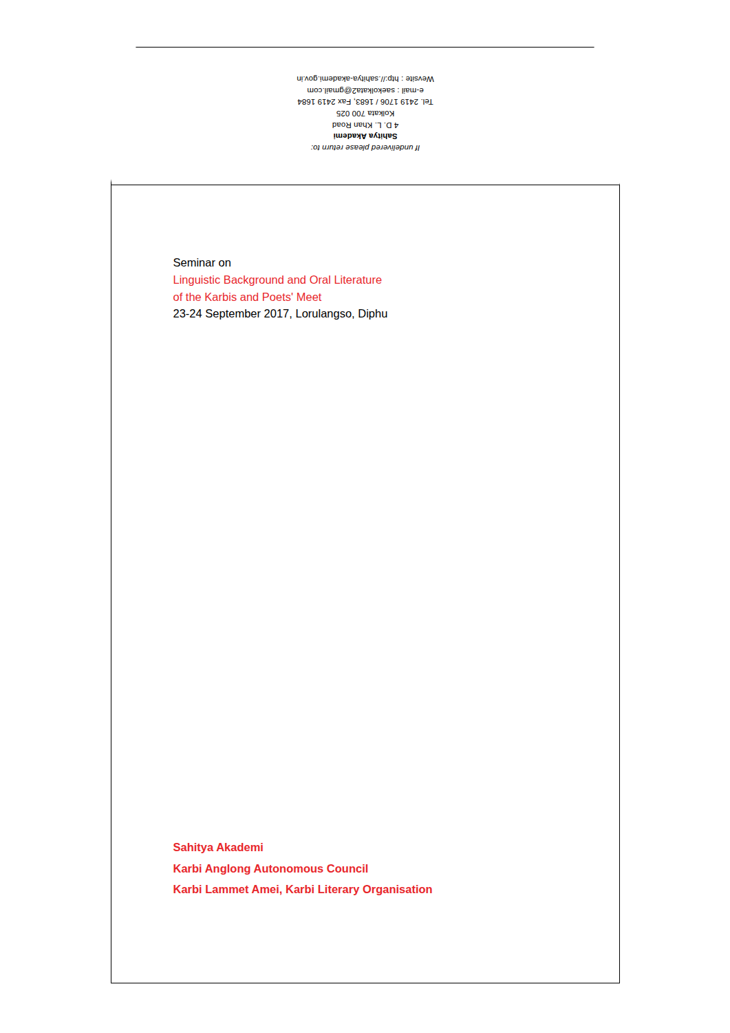If undelivered please return to:
Sahitya Akademi
4 D. L. Khan Road
Kolkata 700 025
Tel. 2419 1706 / 1683, Fax 2419 1684
e-mail : saekolkata2@gmail.com
Wevsite : htp://.sahitya-akademi.gov.in
Seminar on
Linguistic Background and Oral Literature
of the Karbis and Poets' Meet
23-24 September 2017, Lorulangso, Diphu
Sahitya Akademi
Karbi Anglong Autonomous Council
Karbi Lammet Amei, Karbi Literary Organisation